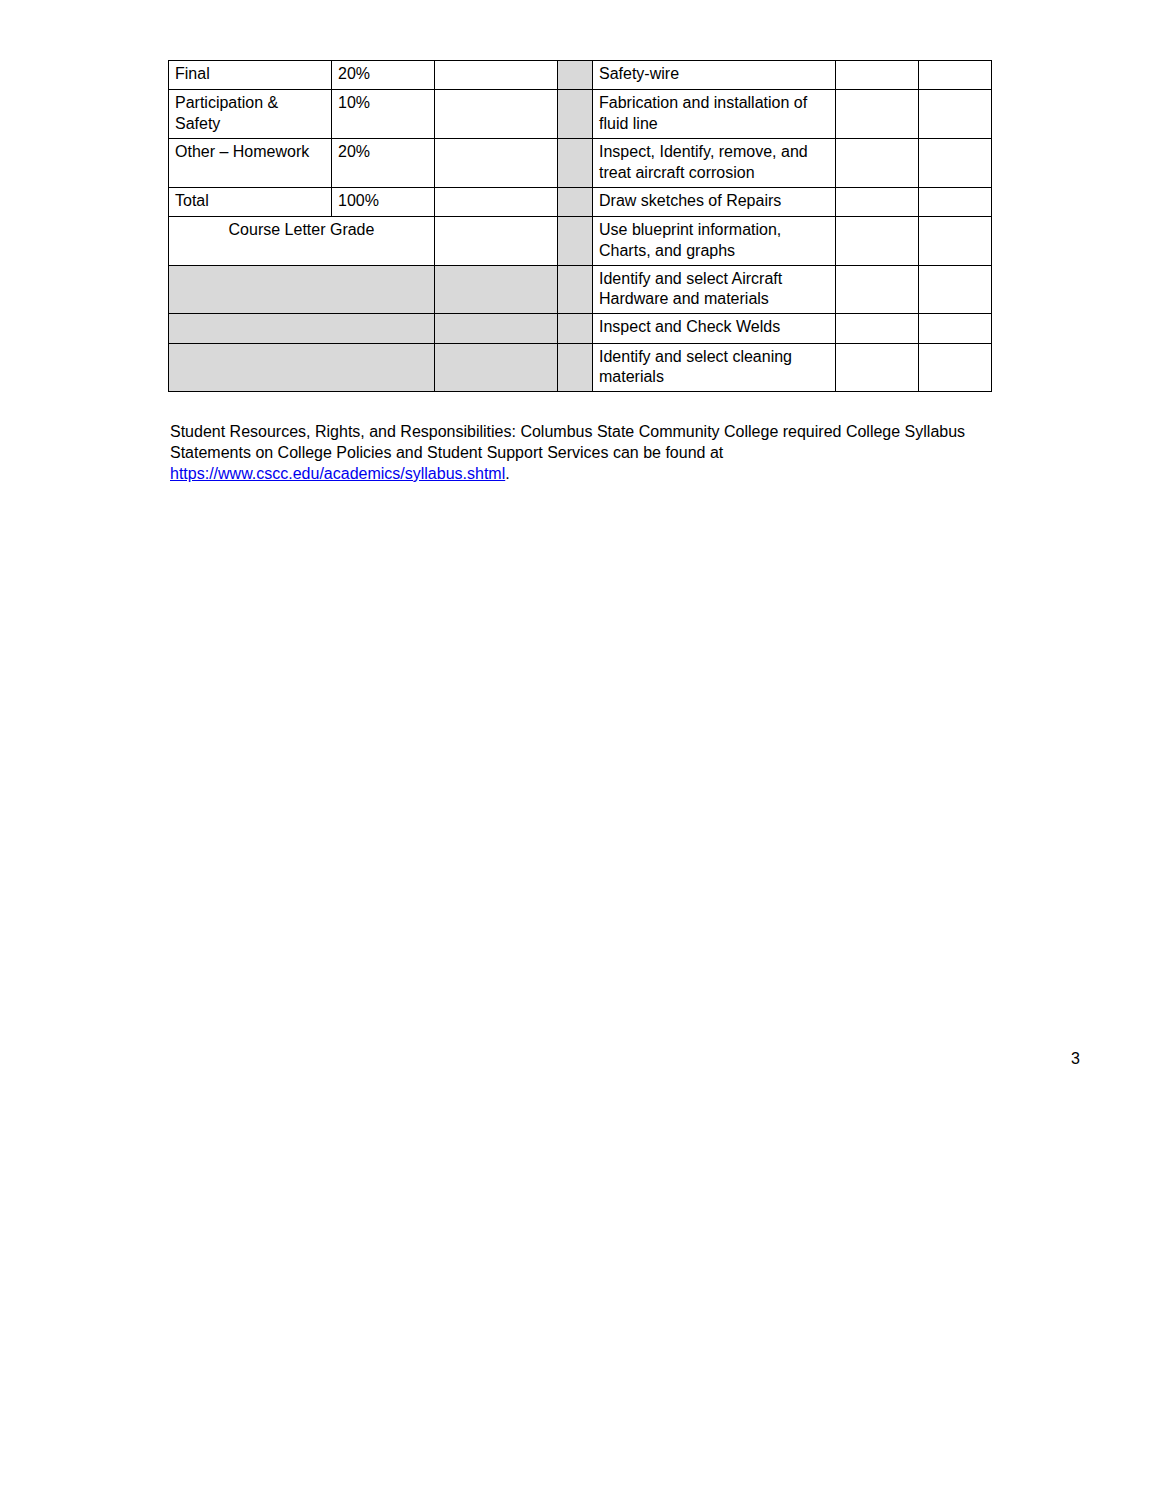| Final | 20% | | | Safety-wire | | |
| Participation & Safety | 10% | | | Fabrication and installation of fluid line | | |
| Other – Homework | 20% | | | Inspect, Identify, remove, and treat aircraft corrosion | | |
| Total | 100% | | | Draw sketches of Repairs | | |
| Course Letter Grade | | | Use blueprint information, Charts, and graphs | | |
| | | | Identify and select Aircraft Hardware and materials | | |
| | | | Inspect and Check Welds | | |
| | | | Identify and select cleaning materials | | |
Student Resources, Rights, and Responsibilities: Columbus State Community College required College Syllabus Statements on College Policies and Student Support Services can be found at https://www.cscc.edu/academics/syllabus.shtml.
3